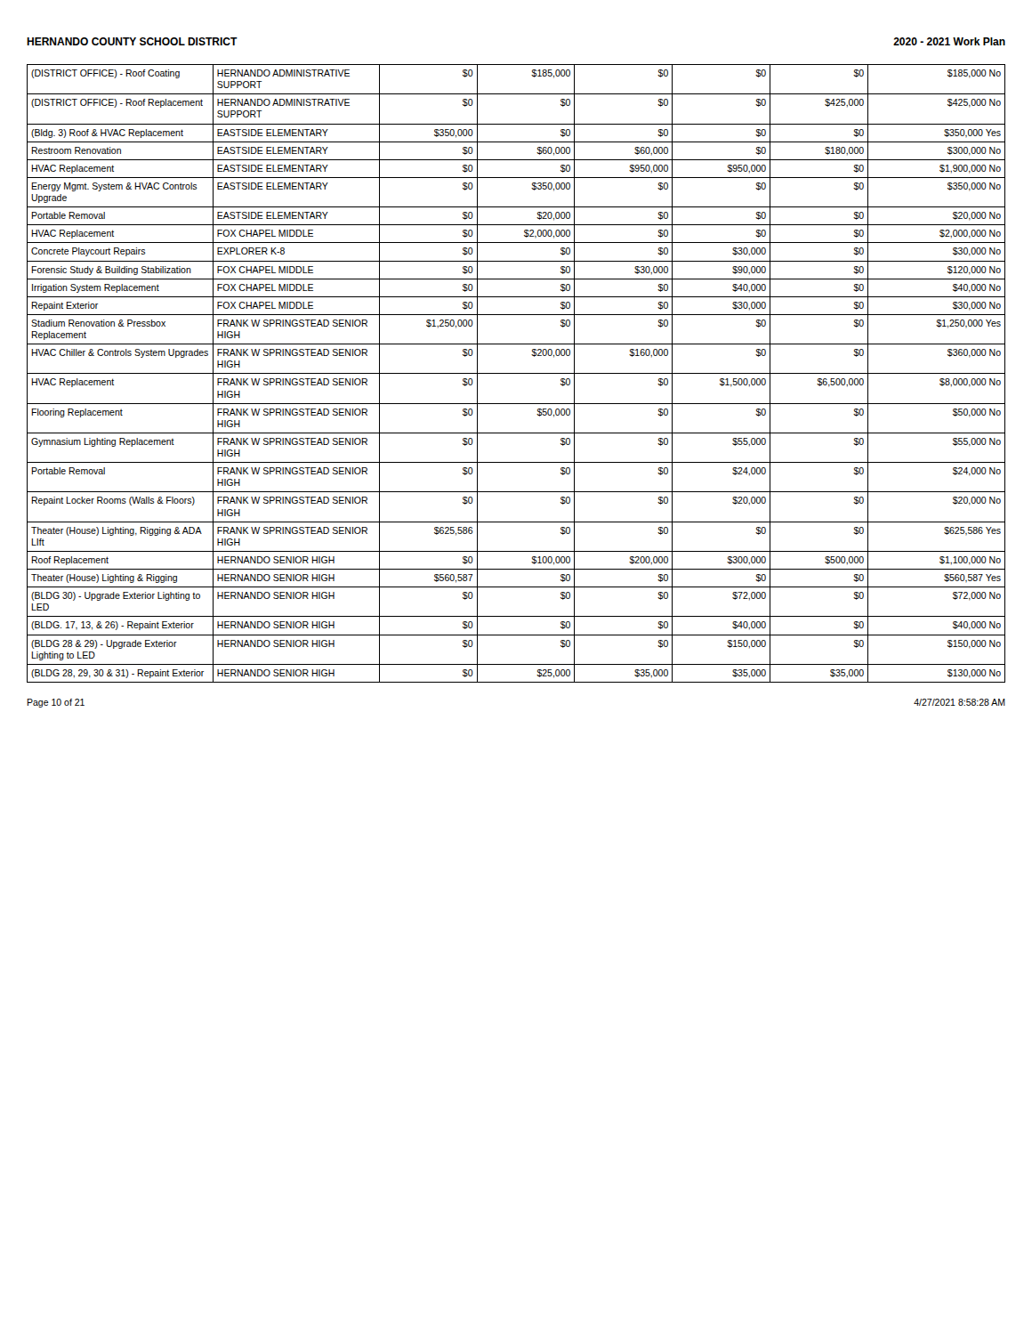HERNANDO COUNTY SCHOOL DISTRICT
2020 - 2021 Work Plan
| (DISTRICT OFFICE) - Roof Coating | HERNANDO ADMINISTRATIVE SUPPORT | $0 | $185,000 | $0 | $0 | $0 | $185,000 No |
| (DISTRICT OFFICE) - Roof Replacement | HERNANDO ADMINISTRATIVE SUPPORT | $0 | $0 | $0 | $0 | $425,000 | $425,000 No |
| (Bldg. 3) Roof & HVAC Replacement | EASTSIDE ELEMENTARY | $350,000 | $0 | $0 | $0 | $0 | $350,000 Yes |
| Restroom Renovation | EASTSIDE ELEMENTARY | $0 | $60,000 | $60,000 | $0 | $180,000 | $300,000 No |
| HVAC Replacement | EASTSIDE ELEMENTARY | $0 | $0 | $950,000 | $950,000 | $0 | $1,900,000 No |
| Energy Mgmt. System & HVAC Controls Upgrade | EASTSIDE ELEMENTARY | $0 | $350,000 | $0 | $0 | $0 | $350,000 No |
| Portable Removal | EASTSIDE ELEMENTARY | $0 | $20,000 | $0 | $0 | $0 | $20,000 No |
| HVAC Replacement | FOX CHAPEL MIDDLE | $0 | $2,000,000 | $0 | $0 | $0 | $2,000,000 No |
| Concrete Playcourt Repairs | EXPLORER K-8 | $0 | $0 | $0 | $30,000 | $0 | $30,000 No |
| Forensic Study & Building Stabilization | FOX CHAPEL MIDDLE | $0 | $0 | $30,000 | $90,000 | $0 | $120,000 No |
| Irrigation System Replacement | FOX CHAPEL MIDDLE | $0 | $0 | $0 | $40,000 | $0 | $40,000 No |
| Repaint Exterior | FOX CHAPEL MIDDLE | $0 | $0 | $0 | $30,000 | $0 | $30,000 No |
| Stadium Renovation & Pressbox Replacement | FRANK W SPRINGSTEAD SENIOR HIGH | $1,250,000 | $0 | $0 | $0 | $0 | $1,250,000 Yes |
| HVAC Chiller & Controls System Upgrades | FRANK W SPRINGSTEAD SENIOR HIGH | $0 | $200,000 | $160,000 | $0 | $0 | $360,000 No |
| HVAC Replacement | FRANK W SPRINGSTEAD SENIOR HIGH | $0 | $0 | $0 | $1,500,000 | $6,500,000 | $8,000,000 No |
| Flooring Replacement | FRANK W SPRINGSTEAD SENIOR HIGH | $0 | $50,000 | $0 | $0 | $0 | $50,000 No |
| Gymnasium Lighting Replacement | FRANK W SPRINGSTEAD SENIOR HIGH | $0 | $0 | $0 | $55,000 | $0 | $55,000 No |
| Portable Removal | FRANK W SPRINGSTEAD SENIOR HIGH | $0 | $0 | $0 | $24,000 | $0 | $24,000 No |
| Repaint Locker Rooms (Walls & Floors) | FRANK W SPRINGSTEAD SENIOR HIGH | $0 | $0 | $0 | $20,000 | $0 | $20,000 No |
| Theater (House) Lighting, Rigging & ADA LIft | FRANK W SPRINGSTEAD SENIOR HIGH | $625,586 | $0 | $0 | $0 | $0 | $625,586 Yes |
| Roof Replacement | HERNANDO SENIOR HIGH | $0 | $100,000 | $200,000 | $300,000 | $500,000 | $1,100,000 No |
| Theater (House) Lighting & Rigging | HERNANDO SENIOR HIGH | $560,587 | $0 | $0 | $0 | $0 | $560,587 Yes |
| (BLDG 30) - Upgrade Exterior Lighting to LED | HERNANDO SENIOR HIGH | $0 | $0 | $0 | $72,000 | $0 | $72,000 No |
| (BLDG. 17, 13, & 26) - Repaint Exterior | HERNANDO SENIOR HIGH | $0 | $0 | $0 | $40,000 | $0 | $40,000 No |
| (BLDG 28 & 29) - Upgrade Exterior Lighting to LED | HERNANDO SENIOR HIGH | $0 | $0 | $0 | $150,000 | $0 | $150,000 No |
| (BLDG 28, 29, 30 & 31) - Repaint Exterior | HERNANDO SENIOR HIGH | $0 | $25,000 | $35,000 | $35,000 | $35,000 | $130,000 No |
Page 10 of 21
4/27/2021 8:58:28 AM